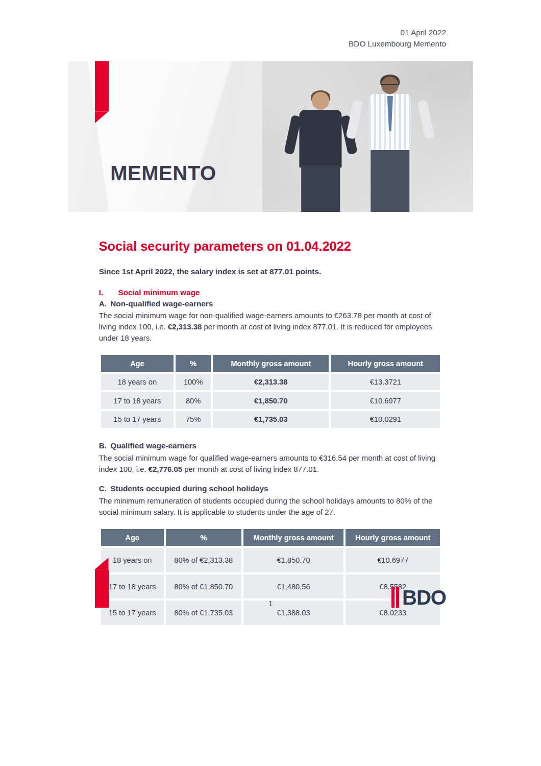01 April 2022
BDO Luxembourg Memento
MEMENTO
Social security parameters on 01.04.2022
Since 1st April 2022, the salary index is set at 877.01 points.
I. Social minimum wage
A. Non-qualified wage-earners
The social minimum wage for non-qualified wage-earners amounts to €263.78 per month at cost of living index 100, i.e. €2,313.38 per month at cost of living index 877,01. It is reduced for employees under 18 years.
| Age | % | Monthly gross amount | Hourly gross amount |
| --- | --- | --- | --- |
| 18 years on | 100% | €2,313.38 | €13.3721 |
| 17 to 18 years | 80% | €1,850.70 | €10.6977 |
| 15 to 17 years | 75% | €1,735.03 | €10.0291 |
B. Qualified wage-earners
The social minimum wage for qualified wage-earners amounts to €316.54 per month at cost of living index 100, i.e. €2,776.05 per month at cost of living index 877.01.
C. Students occupied during school holidays
The minimum remuneration of students occupied during the school holidays amounts to 80% of the social minimum salary. It is applicable to students under the age of 27.
| Age | % | Monthly gross amount | Hourly gross amount |
| --- | --- | --- | --- |
| 18 years on | 80% of €2,313.38 | €1,850.70 | €10.6977 |
| 17 to 18 years | 80% of €1,850.70 | €1,480.56 | €8.5582 |
| 15 to 17 years | 80% of €1,735.03 | €1,388.03 | €8.0233 |
1
BDO